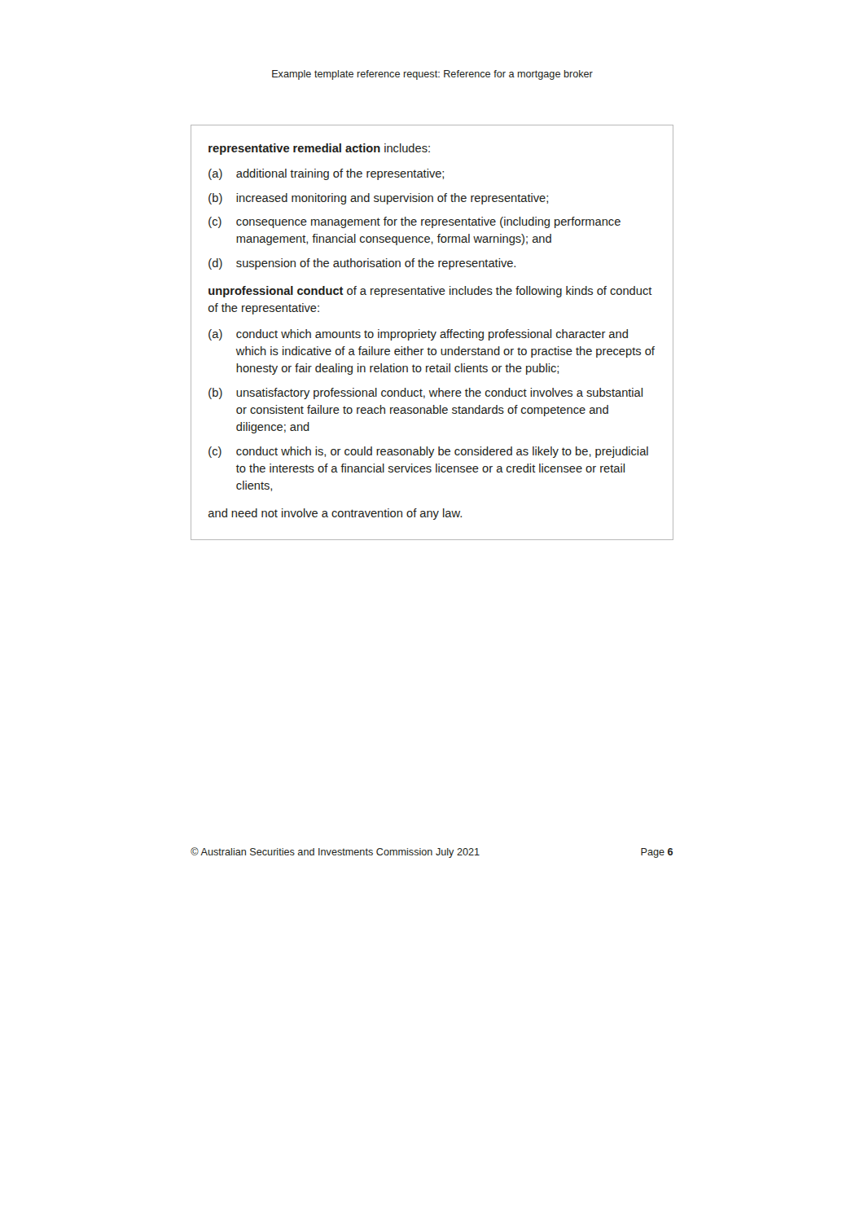Example template reference request: Reference for a mortgage broker
representative remedial action includes:
(a) additional training of the representative;
(b) increased monitoring and supervision of the representative;
(c) consequence management for the representative (including performance management, financial consequence, formal warnings); and
(d) suspension of the authorisation of the representative.
unprofessional conduct of a representative includes the following kinds of conduct of the representative:
(a) conduct which amounts to impropriety affecting professional character and which is indicative of a failure either to understand or to practise the precepts of honesty or fair dealing in relation to retail clients or the public;
(b) unsatisfactory professional conduct, where the conduct involves a substantial or consistent failure to reach reasonable standards of competence and diligence; and
(c) conduct which is, or could reasonably be considered as likely to be, prejudicial to the interests of a financial services licensee or a credit licensee or retail clients,
and need not involve a contravention of any law.
© Australian Securities and Investments Commission July 2021 Page 6